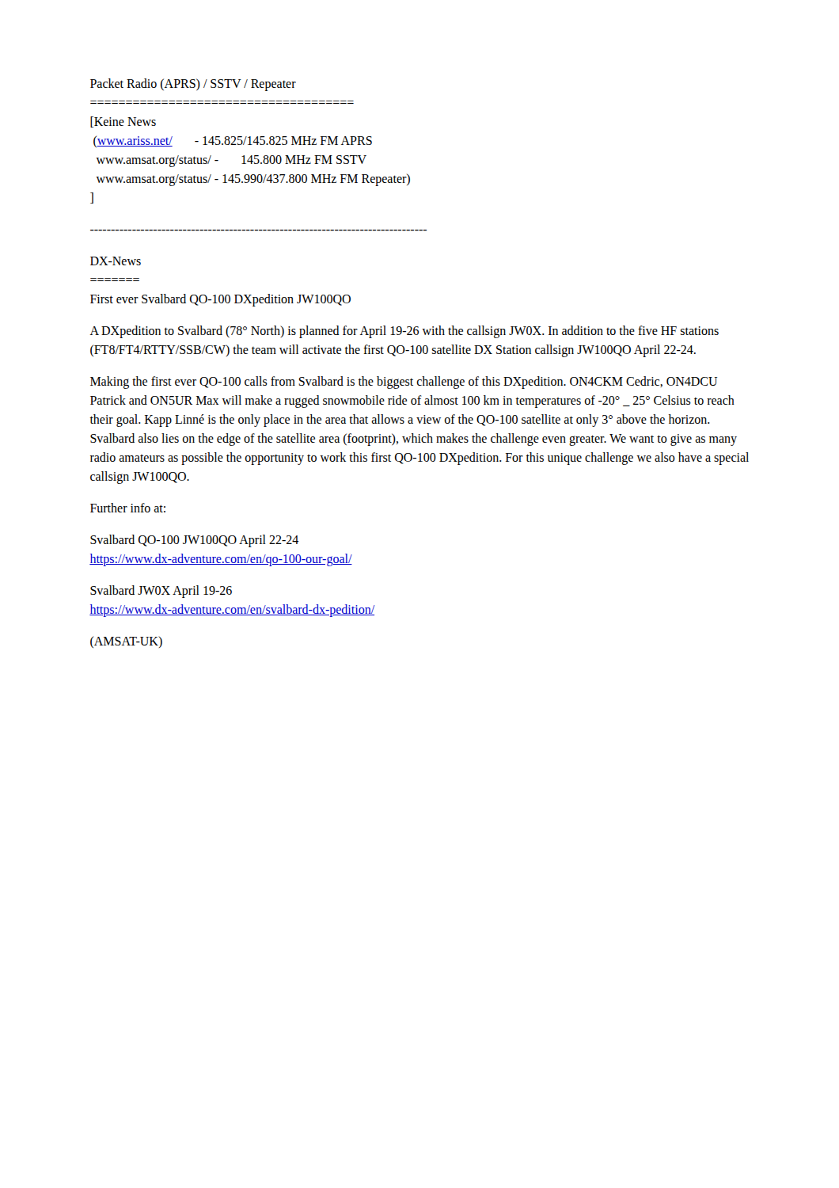Packet Radio (APRS) / SSTV / Repeater
=====================================
[Keine News
(www.ariss.net/ - 145.825/145.825 MHz FM APRS
www.amsat.org/status/ - 145.800 MHz FM SSTV
www.amsat.org/status/ - 145.990/437.800 MHz FM Repeater)
]
--------------------------------------------------------------------------------
DX-News
=======
First ever Svalbard QO-100 DXpedition JW100QO
A DXpedition to Svalbard (78° North) is planned for April 19-26 with the callsign JW0X. In addition to the five HF stations (FT8/FT4/RTTY/SSB/CW) the team will activate the first QO-100 satellite DX Station callsign JW100QO April 22-24.
Making the first ever QO-100 calls from Svalbard is the biggest challenge of this DXpedition. ON4CKM Cedric, ON4DCU Patrick and ON5UR Max will make a rugged snowmobile ride of almost 100 km in temperatures of -20° _ 25° Celsius to reach their goal. Kapp Linné is the only place in the area that allows a view of the QO-100 satellite at only 3° above the horizon. Svalbard also lies on the edge of the satellite area (footprint), which makes the challenge even greater. We want to give as many radio amateurs as possible the opportunity to work this first QO-100 DXpedition. For this unique challenge we also have a special callsign JW100QO.
Further info at:
Svalbard QO-100 JW100QO April 22-24
https://www.dx-adventure.com/en/qo-100-our-goal/
Svalbard JW0X April 19-26
https://www.dx-adventure.com/en/svalbard-dx-pedition/
(AMSAT-UK)